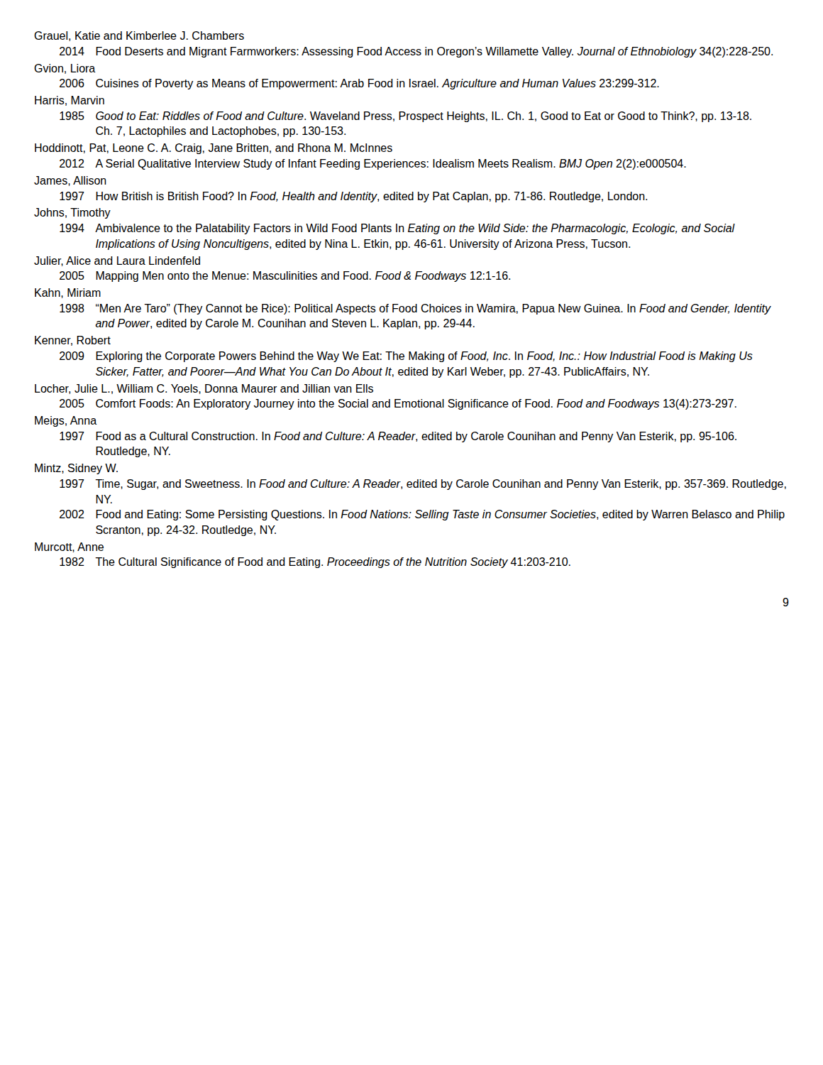Grauel, Katie and Kimberlee J. Chambers
2014
Food Deserts and Migrant Farmworkers: Assessing Food Access in Oregon’s Willamette Valley. Journal of Ethnobiology 34(2):228-250.
Gvion, Liora
2006
Cuisines of Poverty as Means of Empowerment: Arab Food in Israel. Agriculture and Human Values 23:299-312.
Harris, Marvin
1985
Good to Eat: Riddles of Food and Culture. Waveland Press, Prospect Heights, IL. Ch. 1, Good to Eat or Good to Think?, pp. 13-18.
Ch. 7, Lactophiles and Lactophobes, pp. 130-153.
Hoddinott, Pat, Leone C. A. Craig, Jane Britten, and Rhona M. McInnes
2012
A Serial Qualitative Interview Study of Infant Feeding Experiences: Idealism Meets Realism. BMJ Open 2(2):e000504.
James, Allison
1997
How British is British Food? In Food, Health and Identity, edited by Pat Caplan, pp. 71-86. Routledge, London.
Johns, Timothy
1994
Ambivalence to the Palatability Factors in Wild Food Plants In Eating on the Wild Side: the Pharmacologic, Ecologic, and Social Implications of Using Noncultigens, edited by Nina L. Etkin, pp. 46-61. University of Arizona Press, Tucson.
Julier, Alice and Laura Lindenfeld
2005
Mapping Men onto the Menue: Masculinities and Food. Food & Foodways 12:1-16.
Kahn, Miriam
1998
“Men Are Taro” (They Cannot be Rice): Political Aspects of Food Choices in Wamira, Papua New Guinea. In Food and Gender, Identity and Power, edited by Carole M. Counihan and Steven L. Kaplan, pp. 29-44.
Kenner, Robert
2009
Exploring the Corporate Powers Behind the Way We Eat: The Making of Food, Inc. In Food, Inc.: How Industrial Food is Making Us Sicker, Fatter, and Poorer—And What You Can Do About It, edited by Karl Weber, pp. 27-43. PublicAffairs, NY.
Locher, Julie L., William C. Yoels, Donna Maurer and Jillian van Ells
2005
Comfort Foods: An Exploratory Journey into the Social and Emotional Significance of Food. Food and Foodways 13(4):273-297.
Meigs, Anna
1997
Food as a Cultural Construction. In Food and Culture: A Reader, edited by Carole Counihan and Penny Van Esterik, pp. 95-106. Routledge, NY.
Mintz, Sidney W.
1997
Time, Sugar, and Sweetness. In Food and Culture: A Reader, edited by Carole Counihan and Penny Van Esterik, pp. 357-369. Routledge, NY.
2002
Food and Eating: Some Persisting Questions. In Food Nations: Selling Taste in Consumer Societies, edited by Warren Belasco and Philip Scranton, pp. 24-32. Routledge, NY.
Murcott, Anne
1982
The Cultural Significance of Food and Eating. Proceedings of the Nutrition Society 41:203-210.
9